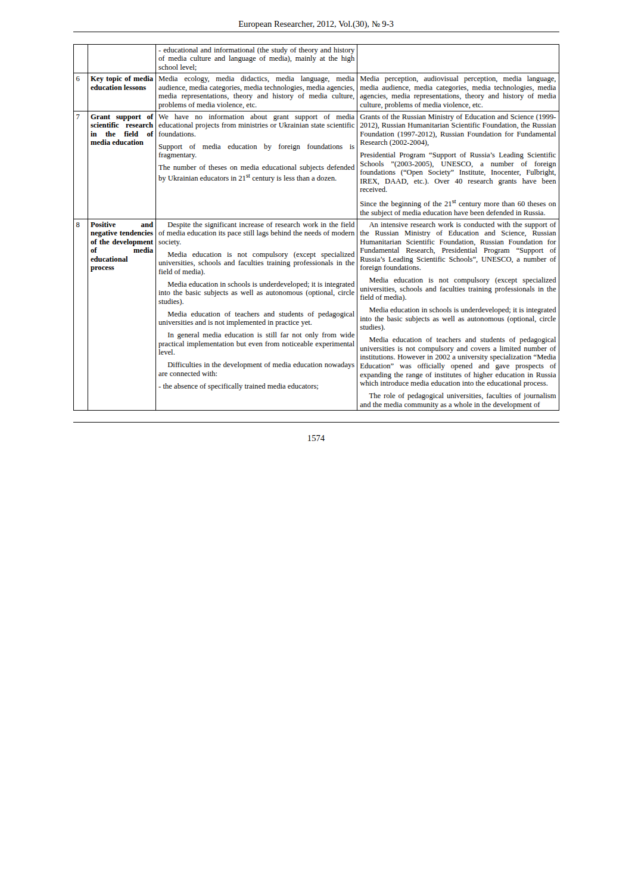European Researcher, 2012, Vol.(30), № 9-3
| | | - educational and informational (the study of theory and history of media culture and language of media), mainly at the high school level; | |
| 6 | Key topic of media education lessons | Media ecology, media didactics, media language, media audience, media categories, media technologies, media agencies, media representations, theory and history of media culture, problems of media violence, etc. | Media perception, audiovisual perception, media language, media audience, media categories, media technologies, media agencies, media representations, theory and history of media culture, problems of media violence, etc. |
| 7 | Grant support of scientific research in the field of media education | We have no information about grant support of media educational projects from ministries or Ukrainian state scientific foundations. Support of media education by foreign foundations is fragmentary. The number of theses on media educational subjects defended by Ukrainian educators in 21 st century is less than a dozen. | Grants of the Russian Ministry of Education and Science (1999-2012), Russian Humanitarian Scientific Foundation, the Russian Foundation (1997-2012), Russian Foundation for Fundamental Research (2002-2004), Presidential Program “Support of Russia’s Leading Scientific Schools ”(2003-2005), UNESCO, a number of foreign foundations (“Open Society” Institute, Inocenter, Fulbright, IREX, DAAD, etc.). Over 40 research grants have been received. Since the beginning of the 21 st century more than 60 theses on the subject of media education have been defended in Russia. |
| 8 | Positive and negative tendencies of the development of media educational process | Despite the significant increase of research work in the field of media education its pace still lags behind the needs of modern society. Media education is not compulsory (except specialized universities, schools and faculties training professionals in the field of media). Media education in schools is underdeveloped; it is integrated into the basic subjects as well as autonomous (optional, circle studies). Media education of teachers and students of pedagogical universities and is not implemented in practice yet. In general media education is still far not only from wide practical implementation but even from noticeable experimental level. Difficulties in the development of media education nowadays are connected with: - the absence of specifically trained media educators; | An intensive research work is conducted with the support of the Russian Ministry of Education and Science, Russian Humanitarian Scientific Foundation, Russian Foundation for Fundamental Research, Presidential Program “Support of Russia’s Leading Scientific Schools”, UNESCO, a number of foreign foundations. Media education is not compulsory (except specialized universities, schools and faculties training professionals in the field of media). Media education in schools is underdeveloped; it is integrated into the basic subjects as well as autonomous (optional, circle studies). Media education of teachers and students of pedagogical universities is not compulsory and covers a limited number of institutions. However in 2002 a university specialization “Media Education” was officially opened and gave prospects of expanding the range of institutes of higher education in Russia which introduce media education into the educational process. The role of pedagogical universities, faculties of journalism and the media community as a whole in the development of |
1574